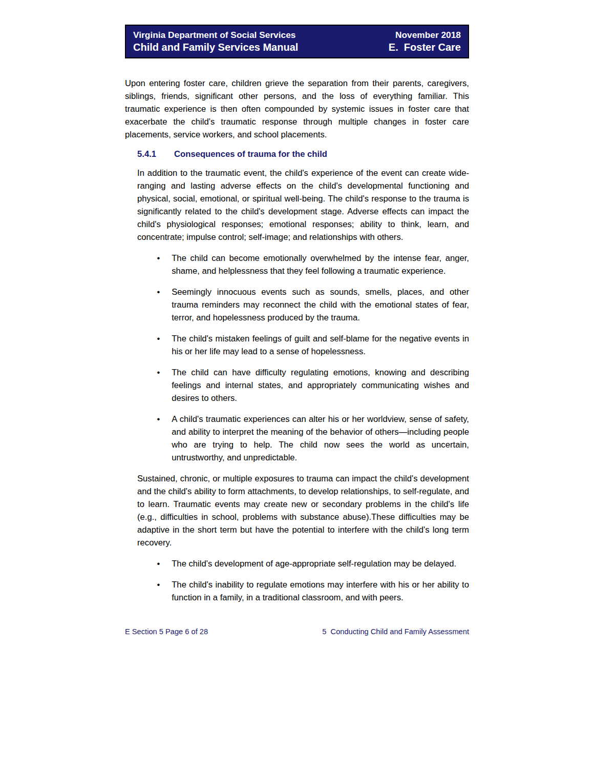Virginia Department of Social Services
Child and Family Services Manual
November 2018
E. Foster Care
Upon entering foster care, children grieve the separation from their parents, caregivers, siblings, friends, significant other persons, and the loss of everything familiar. This traumatic experience is then often compounded by systemic issues in foster care that exacerbate the child's traumatic response through multiple changes in foster care placements, service workers, and school placements.
5.4.1 Consequences of trauma for the child
In addition to the traumatic event, the child's experience of the event can create wide-ranging and lasting adverse effects on the child's developmental functioning and physical, social, emotional, or spiritual well-being. The child's response to the trauma is significantly related to the child's development stage. Adverse effects can impact the child's physiological responses; emotional responses; ability to think, learn, and concentrate; impulse control; self-image; and relationships with others.
The child can become emotionally overwhelmed by the intense fear, anger, shame, and helplessness that they feel following a traumatic experience.
Seemingly innocuous events such as sounds, smells, places, and other trauma reminders may reconnect the child with the emotional states of fear, terror, and hopelessness produced by the trauma.
The child's mistaken feelings of guilt and self-blame for the negative events in his or her life may lead to a sense of hopelessness.
The child can have difficulty regulating emotions, knowing and describing feelings and internal states, and appropriately communicating wishes and desires to others.
A child's traumatic experiences can alter his or her worldview, sense of safety, and ability to interpret the meaning of the behavior of others—including people who are trying to help. The child now sees the world as uncertain, untrustworthy, and unpredictable.
Sustained, chronic, or multiple exposures to trauma can impact the child's development and the child's ability to form attachments, to develop relationships, to self-regulate, and to learn. Traumatic events may create new or secondary problems in the child's life (e.g., difficulties in school, problems with substance abuse).These difficulties may be adaptive in the short term but have the potential to interfere with the child's long term recovery.
The child's development of age-appropriate self-regulation may be delayed.
The child's inability to regulate emotions may interfere with his or her ability to function in a family, in a traditional classroom, and with peers.
E Section 5 Page 6 of 28
5 Conducting Child and Family Assessment